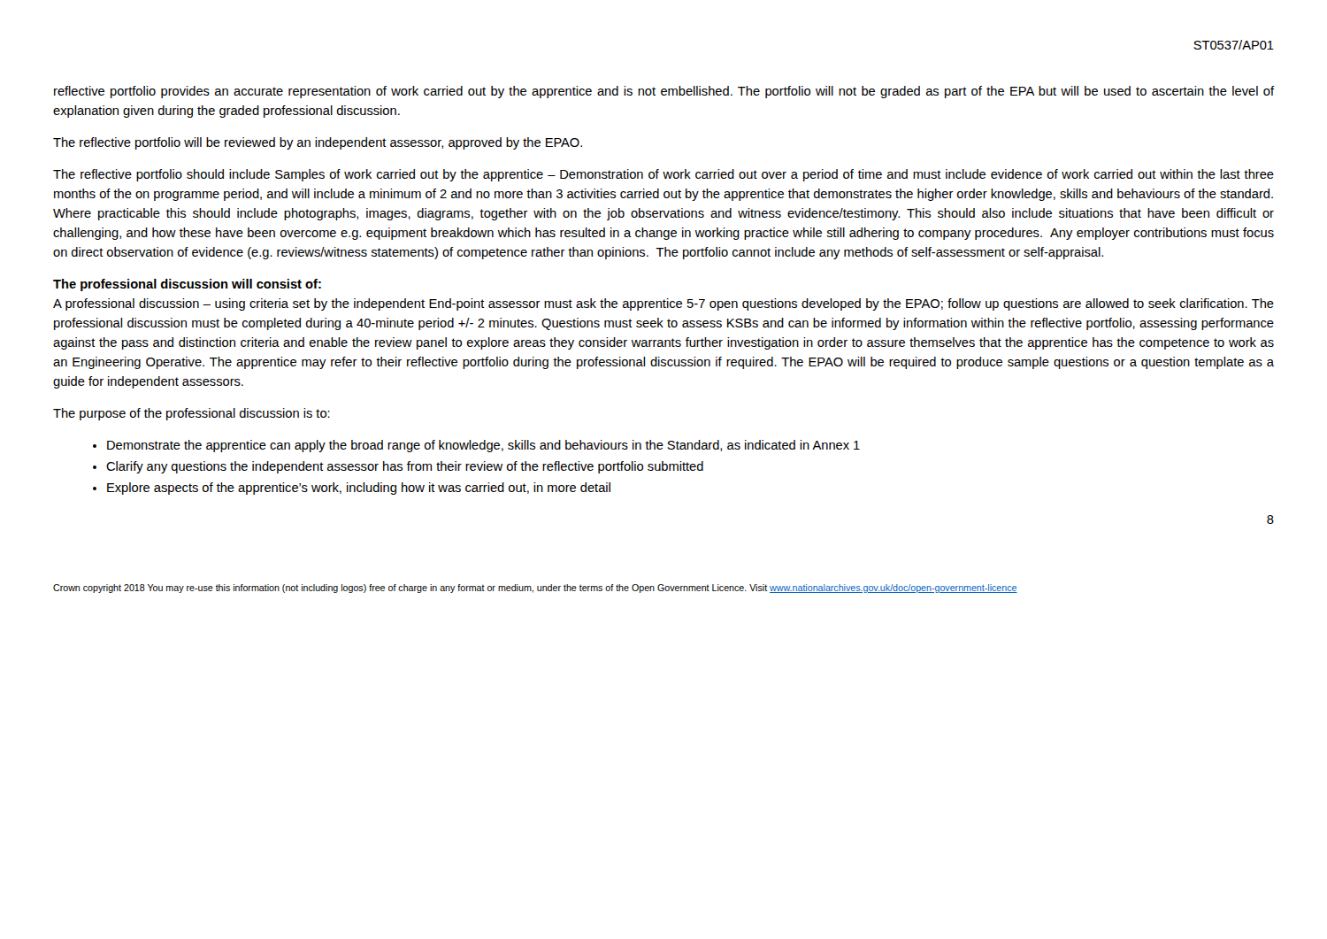ST0537/AP01
reflective portfolio provides an accurate representation of work carried out by the apprentice and is not embellished. The portfolio will not be graded as part of the EPA but will be used to ascertain the level of explanation given during the graded professional discussion.
The reflective portfolio will be reviewed by an independent assessor, approved by the EPAO.
The reflective portfolio should include Samples of work carried out by the apprentice – Demonstration of work carried out over a period of time and must include evidence of work carried out within the last three months of the on programme period, and will include a minimum of 2 and no more than 3 activities carried out by the apprentice that demonstrates the higher order knowledge, skills and behaviours of the standard. Where practicable this should include photographs, images, diagrams, together with on the job observations and witness evidence/testimony. This should also include situations that have been difficult or challenging, and how these have been overcome e.g. equipment breakdown which has resulted in a change in working practice while still adhering to company procedures. Any employer contributions must focus on direct observation of evidence (e.g. reviews/witness statements) of competence rather than opinions. The portfolio cannot include any methods of self-assessment or self-appraisal.
The professional discussion will consist of:
A professional discussion – using criteria set by the independent End-point assessor must ask the apprentice 5-7 open questions developed by the EPAO; follow up questions are allowed to seek clarification. The professional discussion must be completed during a 40-minute period +/- 2 minutes. Questions must seek to assess KSBs and can be informed by information within the reflective portfolio, assessing performance against the pass and distinction criteria and enable the review panel to explore areas they consider warrants further investigation in order to assure themselves that the apprentice has the competence to work as an Engineering Operative. The apprentice may refer to their reflective portfolio during the professional discussion if required. The EPAO will be required to produce sample questions or a question template as a guide for independent assessors.
The purpose of the professional discussion is to:
Demonstrate the apprentice can apply the broad range of knowledge, skills and behaviours in the Standard, as indicated in Annex 1
Clarify any questions the independent assessor has from their review of the reflective portfolio submitted
Explore aspects of the apprentice’s work, including how it was carried out, in more detail
8
Crown copyright 2018 You may re-use this information (not including logos) free of charge in any format or medium, under the terms of the Open Government Licence. Visit www.nationalarchives.gov.uk/doc/open-government-licence